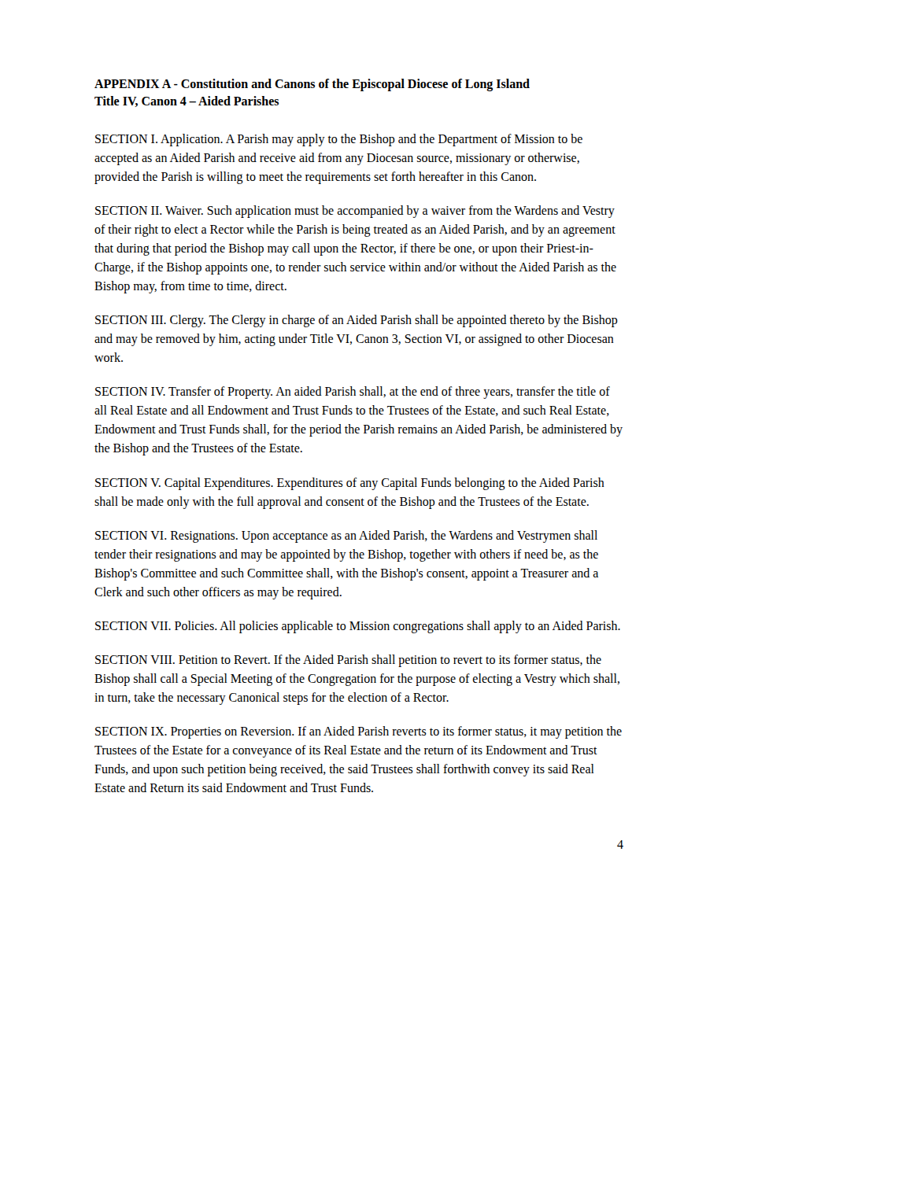APPENDIX A - Constitution and Canons of the Episcopal Diocese of Long Island
Title IV, Canon 4 – Aided Parishes
SECTION I. Application. A Parish may apply to the Bishop and the Department of Mission to be accepted as an Aided Parish and receive aid from any Diocesan source, missionary or otherwise, provided the Parish is willing to meet the requirements set forth hereafter in this Canon.
SECTION II. Waiver. Such application must be accompanied by a waiver from the Wardens and Vestry of their right to elect a Rector while the Parish is being treated as an Aided Parish, and by an agreement that during that period the Bishop may call upon the Rector, if there be one, or upon their Priest-in-Charge, if the Bishop appoints one, to render such service within and/or without the Aided Parish as the Bishop may, from time to time, direct.
SECTION III. Clergy. The Clergy in charge of an Aided Parish shall be appointed thereto by the Bishop and may be removed by him, acting under Title VI, Canon 3, Section VI, or assigned to other Diocesan work.
SECTION IV. Transfer of Property. An aided Parish shall, at the end of three years, transfer the title of all Real Estate and all Endowment and Trust Funds to the Trustees of the Estate, and such Real Estate, Endowment and Trust Funds shall, for the period the Parish remains an Aided Parish, be administered by the Bishop and the Trustees of the Estate.
SECTION V. Capital Expenditures. Expenditures of any Capital Funds belonging to the Aided Parish shall be made only with the full approval and consent of the Bishop and the Trustees of the Estate.
SECTION VI. Resignations. Upon acceptance as an Aided Parish, the Wardens and Vestrymen shall tender their resignations and may be appointed by the Bishop, together with others if need be, as the Bishop's Committee and such Committee shall, with the Bishop's consent, appoint a Treasurer and a Clerk and such other officers as may be required.
SECTION VII. Policies. All policies applicable to Mission congregations shall apply to an Aided Parish.
SECTION VIII. Petition to Revert. If the Aided Parish shall petition to revert to its former status, the Bishop shall call a Special Meeting of the Congregation for the purpose of electing a Vestry which shall, in turn, take the necessary Canonical steps for the election of a Rector.
SECTION IX. Properties on Reversion. If an Aided Parish reverts to its former status, it may petition the Trustees of the Estate for a conveyance of its Real Estate and the return of its Endowment and Trust Funds, and upon such petition being received, the said Trustees shall forthwith convey its said Real Estate and Return its said Endowment and Trust Funds.
4